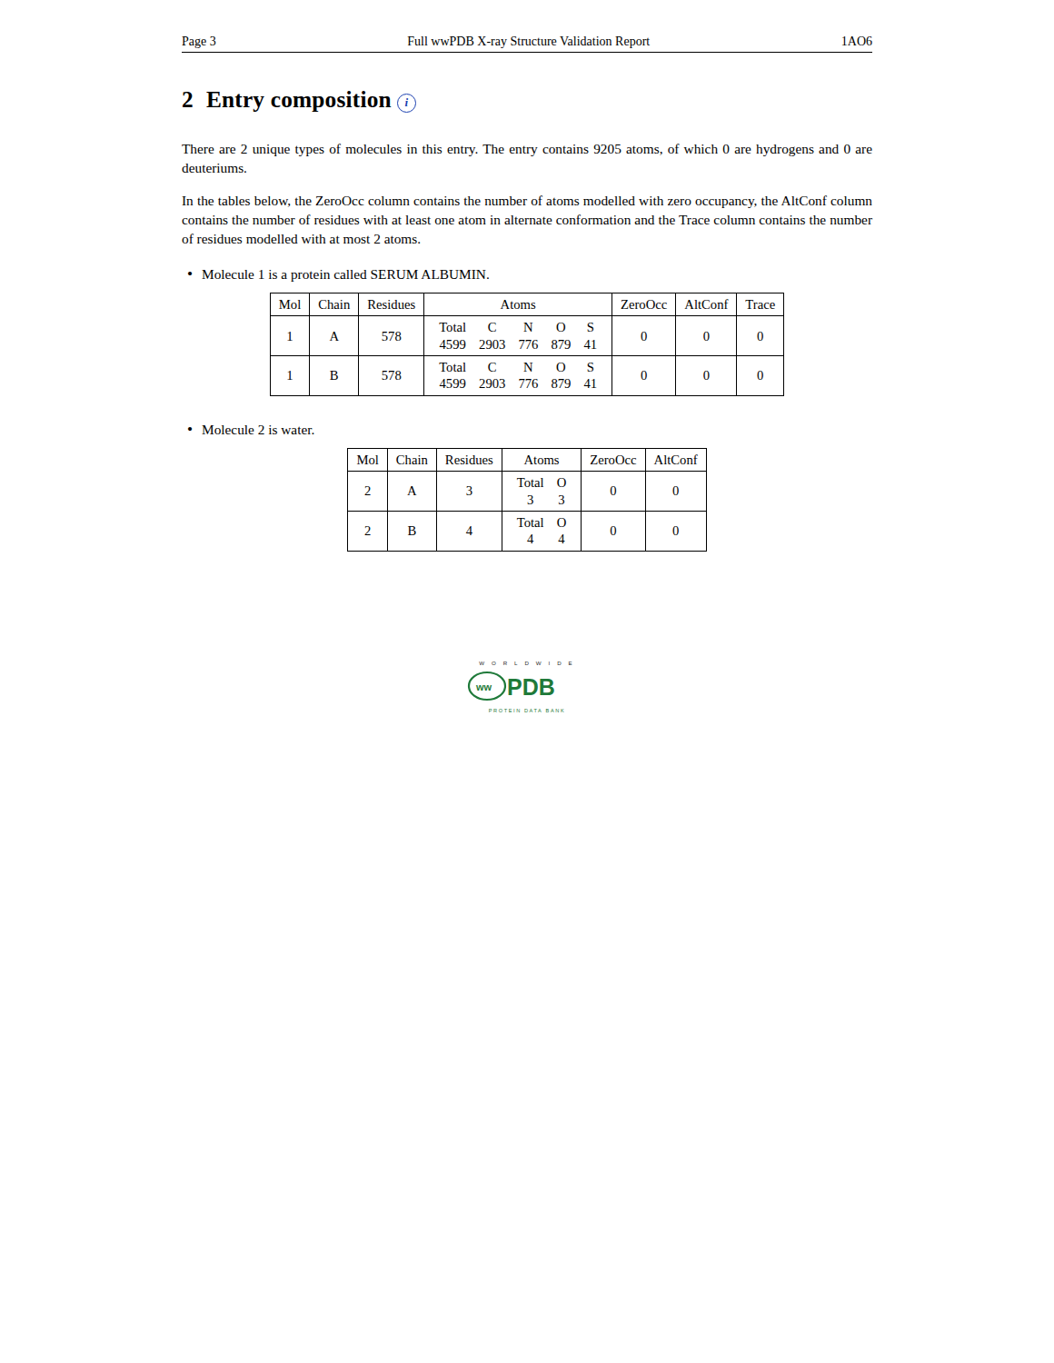Page 3
Full wwPDB X-ray Structure Validation Report
1AO6
2 Entry compositioni
There are 2 unique types of molecules in this entry. The entry contains 9205 atoms, of which 0 are hydrogens and 0 are deuteriums.
In the tables below, the ZeroOcc column contains the number of atoms modelled with zero occupancy, the AltConf column contains the number of residues with at least one atom in alternate conformation and the Trace column contains the number of residues modelled with at most 2 atoms.
Molecule 1 is a protein called SERUM ALBUMIN.
| Mol | Chain | Residues | Atoms | ZeroOcc | AltConf | Trace |
| --- | --- | --- | --- | --- | --- | --- |
| 1 | A | 578 | / Total / C / N / O / S / / 4599 / 2903 / 776 / 879 / 41 / | 0 | 0 | 0 |
| 1 | B | 578 | / Total / C / N / O / S / / 4599 / 2903 / 776 / 879 / 41 / | 0 | 0 | 0 |
Molecule 2 is water.
| Mol | Chain | Residues | Atoms | ZeroOcc | AltConf |
| --- | --- | --- | --- | --- | --- |
| 2 | A | 3 | / Total / O / / 3 / 3 / | 0 | 0 |
| 2 | B | 4 | / Total / O / / 4 / 4 / | 0 | 0 |
W O R L D W I D E
ww PDB
PROTEIN DATA BANK